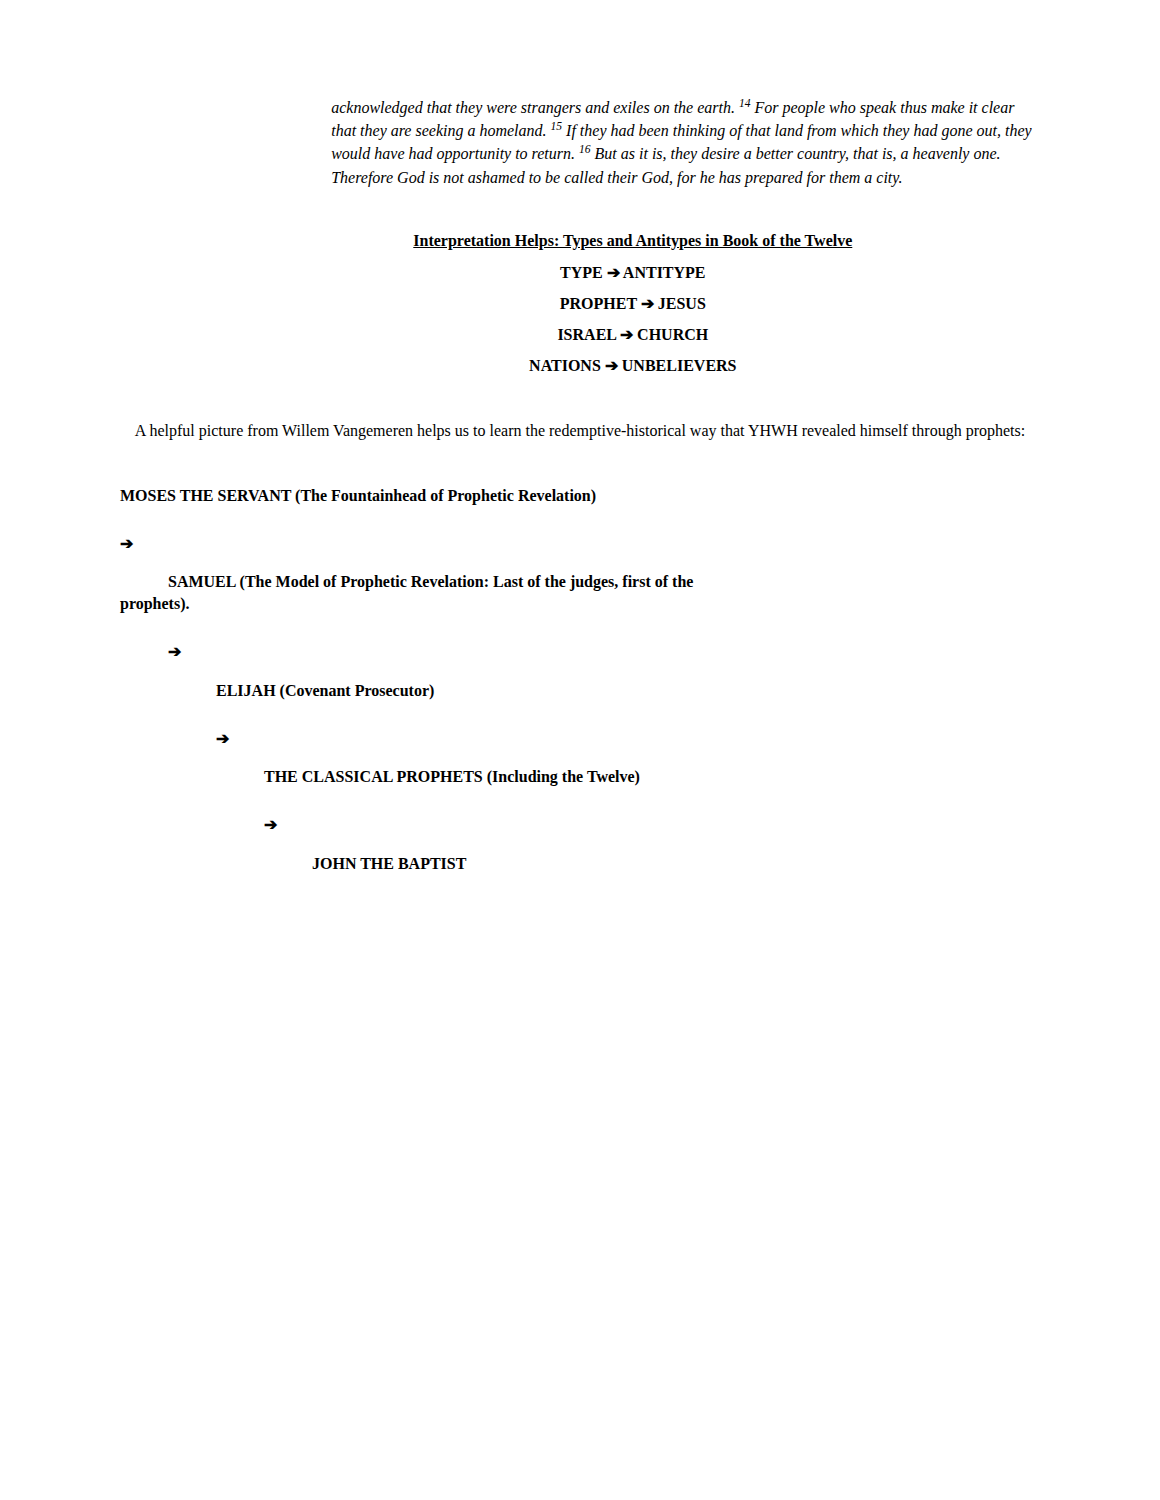acknowledged that they were strangers and exiles on the earth. 14 For people who speak thus make it clear that they are seeking a homeland. 15 If they had been thinking of that land from which they had gone out, they would have had opportunity to return. 16 But as it is, they desire a better country, that is, a heavenly one. Therefore God is not ashamed to be called their God, for he has prepared for them a city.
Interpretation Helps: Types and Antitypes in Book of the Twelve
TYPE ➔ ANTITYPE
PROPHET ➔ JESUS
ISRAEL ➔ CHURCH
NATIONS ➔ UNBELIEVERS
A helpful picture from Willem Vangemeren helps us to learn the redemptive-historical way that YHWH revealed himself through prophets:
MOSES THE SERVANT (The Fountainhead of Prophetic Revelation)
➔
SAMUEL (The Model of Prophetic Revelation: Last of the judges, first of the
prophets).
➔
ELIJAH (Covenant Prosecutor)
➔
THE CLASSICAL PROPHETS (Including the Twelve)
➔
JOHN THE BAPTIST